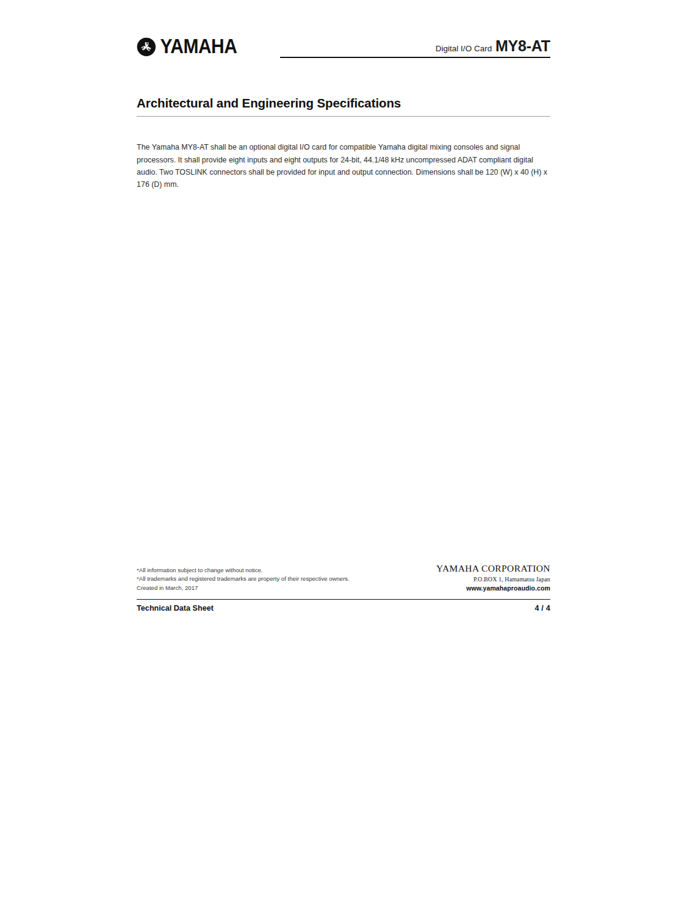YAMAHA
Digital I/O Card MY8-AT
Architectural and Engineering Specifications
The Yamaha MY8-AT shall be an optional digital I/O card for compatible Yamaha digital mixing consoles and signal processors. It shall provide eight inputs and eight outputs for 24-bit, 44.1/48 kHz uncompressed ADAT compliant digital audio. Two TOSLINK connectors shall be provided for input and output connection. Dimensions shall be 120 (W) x 40 (H) x 176 (D) mm.
*All information subject to change without notice.
*All trademarks and registered trademarks are property of their respective owners.
Created in March, 2017
YAMAHA CORPORATION
P.O.BOX 1, Hamamatsu Japan
www.yamahaproaudio.com
Technical Data Sheet 4 / 4